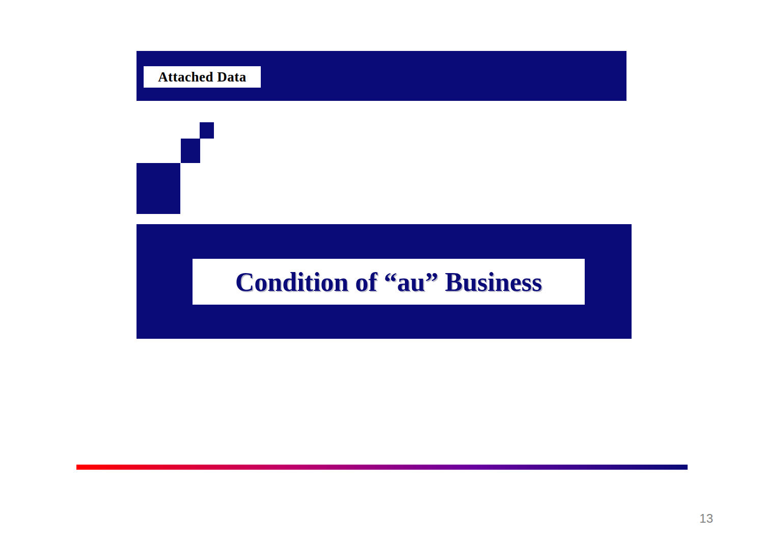Attached Data
Condition of “au” Business
13